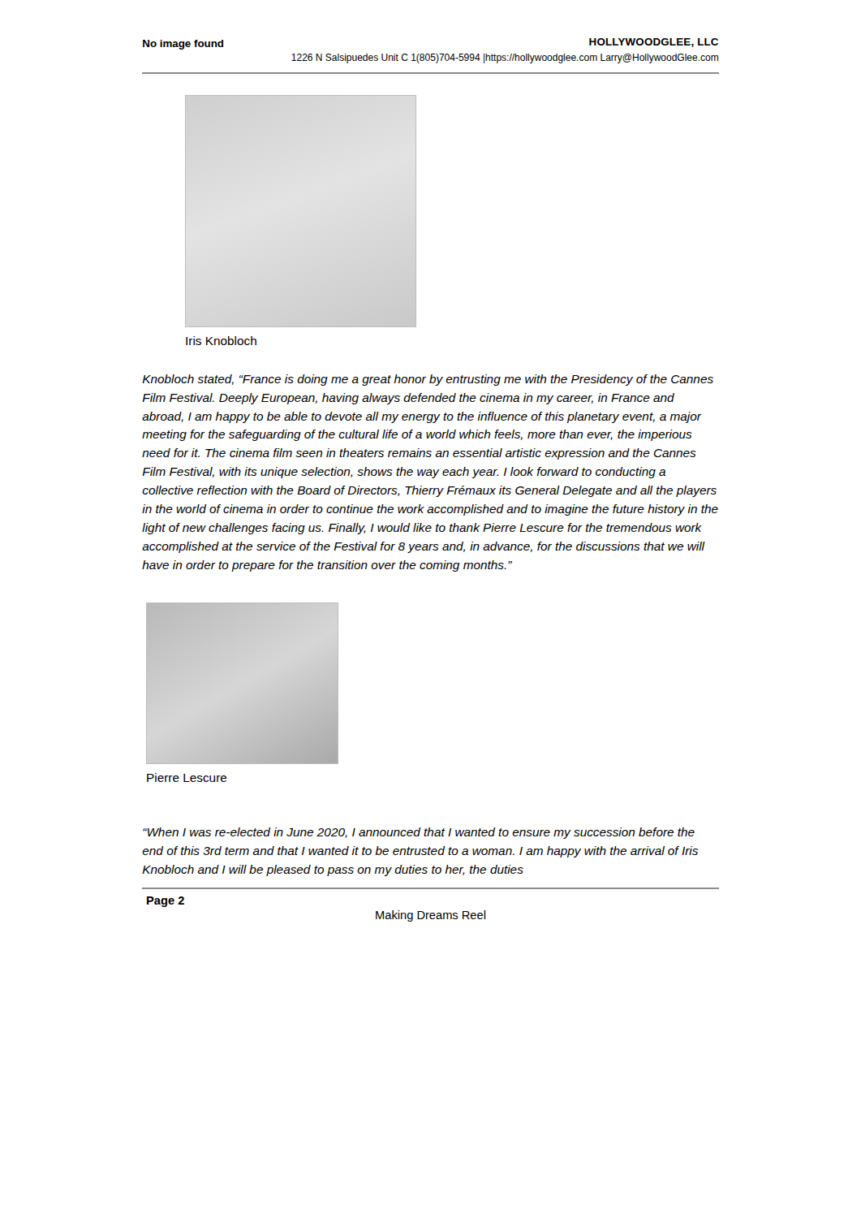No image found
HOLLYWOODGLEE, LLC
1226 N Salsipuedes Unit C 1(805)704-5994 |https://hollywoodglee.com Larry@HollywoodGlee.com
Iris Knobloch
Knobloch stated, “France is doing me a great honor by entrusting me with the Presidency of the Cannes Film Festival. Deeply European, having always defended the cinema in my career, in France and abroad, I am happy to be able to devote all my energy to the influence of this planetary event, a major meeting for the safeguarding of the cultural life of a world which feels, more than ever, the imperious need for it. The cinema film seen in theaters remains an essential artistic expression and the Cannes Film Festival, with its unique selection, shows the way each year. I look forward to conducting a collective reflection with the Board of Directors, Thierry Frémaux its General Delegate and all the players in the world of cinema in order to continue the work accomplished and to imagine the future history in the light of new challenges facing us. Finally, I would like to thank Pierre Lescure for the tremendous work accomplished at the service of the Festival for 8 years and, in advance, for the discussions that we will have in order to prepare for the transition over the coming months.”
Pierre Lescure
“When I was re-elected in June 2020, I announced that I wanted to ensure my succession before the end of this 3rd term and that I wanted it to be entrusted to a woman. I am happy with the arrival of Iris Knobloch and I will be pleased to pass on my duties to her, the duties
Page 2
Making Dreams Reel